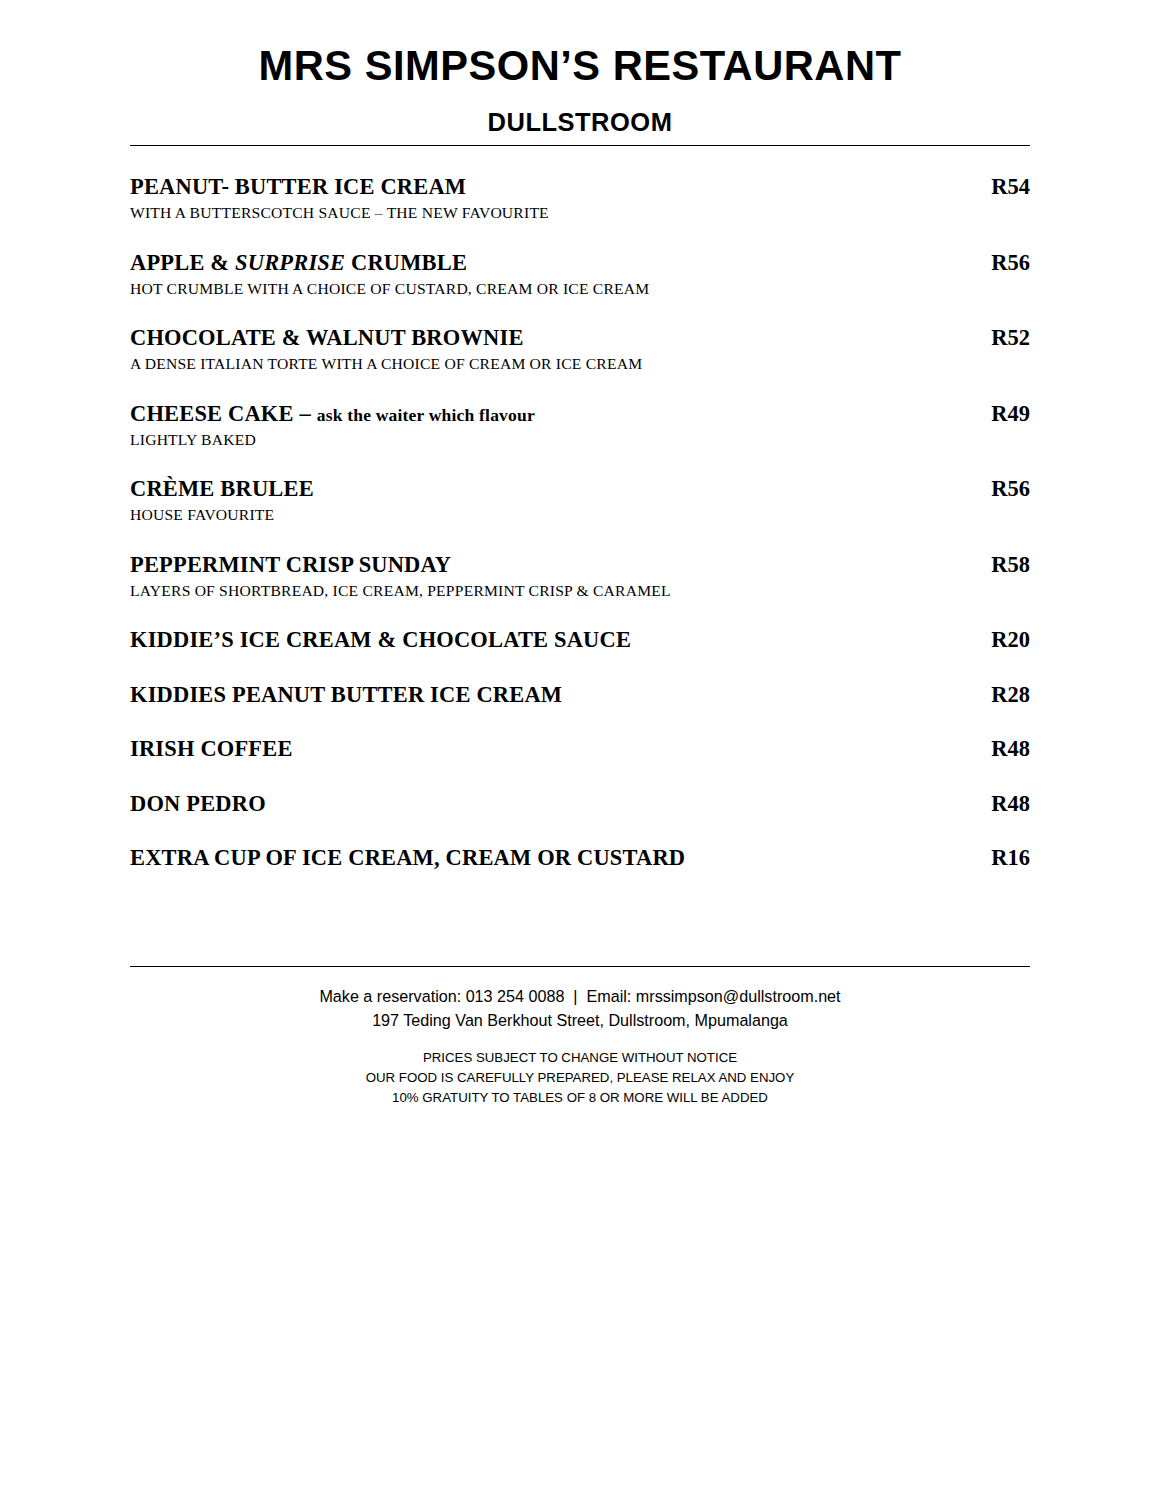MRS SIMPSON’S RESTAURANT
DULLSTROOM
Peanut- Butter Ice Cream R54
With a butterscotch sauce – the new favourite
Apple & Surprise Crumble R56
Hot crumble with a choice of custard, cream or ice cream
Chocolate & Walnut Brownie R52
A dense Italian torte with a choice of cream or ice cream
Cheese Cake – ask the waiter which flavour R49
Lightly baked
Crème Brulee R56
House favourite
Peppermint Crisp Sunday R58
Layers of shortbread, ice cream, peppermint crisp & caramel
Kiddie’s Ice Cream & Chocolate Sauce R20
Kiddies Peanut Butter Ice Cream R28
Irish Coffee R48
Don Pedro R48
Extra Cup of Ice Cream, Cream or Custard R16
Make a reservation: 013 254 0088 | Email: mrssimpson@dullstroom.net
197 Teding Van Berkhout Street, Dullstroom, Mpumalanga
Prices subject to change without notice
Our food is carefully prepared, please relax and enjoy
10% gratuity to tables of 8 or more will be added